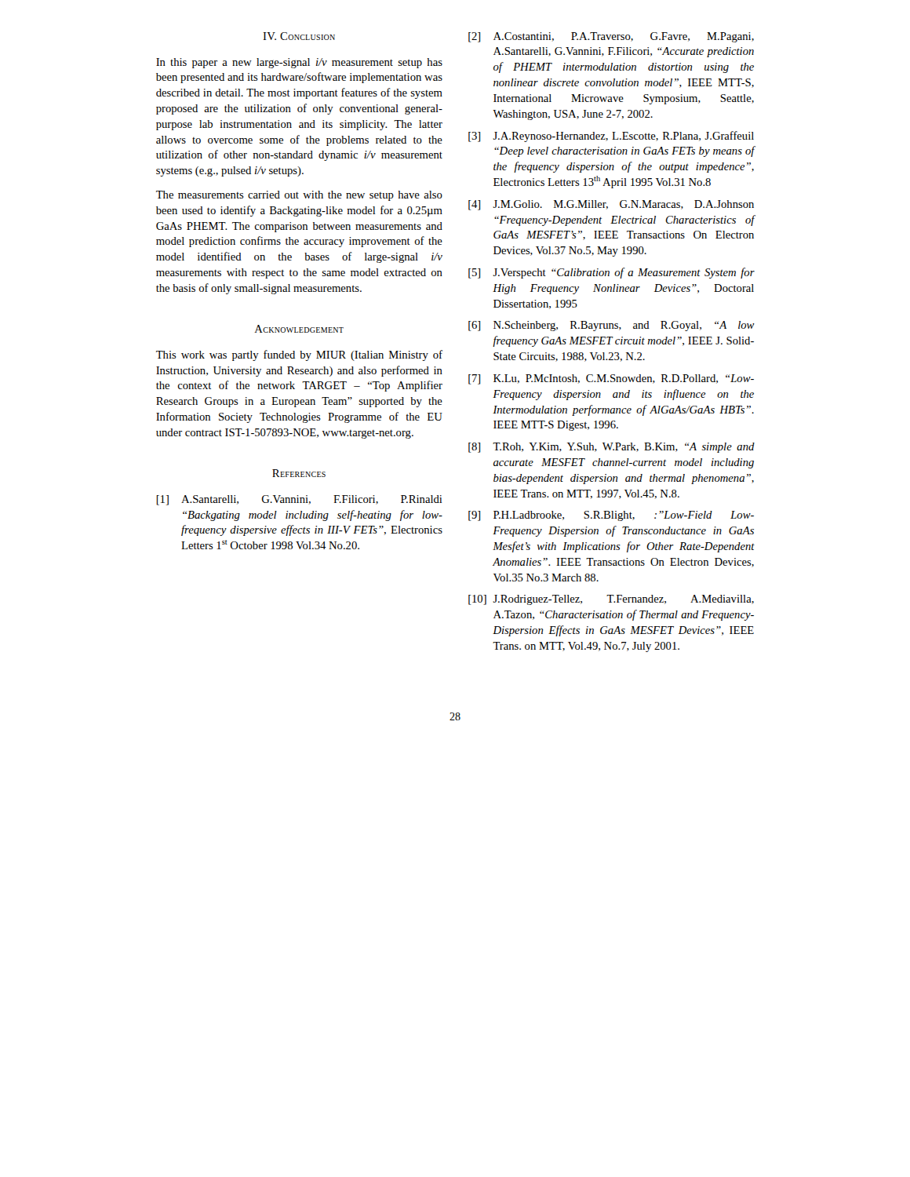IV. Conclusion
In this paper a new large-signal i/v measurement setup has been presented and its hardware/software implementation was described in detail. The most important features of the system proposed are the utilization of only conventional general-purpose lab instrumentation and its simplicity. The latter allows to overcome some of the problems related to the utilization of other non-standard dynamic i/v measurement systems (e.g., pulsed i/v setups).
The measurements carried out with the new setup have also been used to identify a Backgating-like model for a 0.25µm GaAs PHEMT. The comparison between measurements and model prediction confirms the accuracy improvement of the model identified on the bases of large-signal i/v measurements with respect to the same model extracted on the basis of only small-signal measurements.
Acknowledgement
This work was partly funded by MIUR (Italian Ministry of Instruction, University and Research) and also performed in the context of the network TARGET – “Top Amplifier Research Groups in a European Team” supported by the Information Society Technologies Programme of the EU under contract IST-1-507893-NOE, www.target-net.org.
References
[1] A.Santarelli, G.Vannini, F.Filicori, P.Rinaldi “Backgating model including self-heating for low-frequency dispersive effects in III-V FETs”, Electronics Letters 1st October 1998 Vol.34 No.20.
[2] A.Costantini, P.A.Traverso, G.Favre, M.Pagani, A.Santarelli, G.Vannini, F.Filicori, “Accurate prediction of PHEMT intermodulation distortion using the nonlinear discrete convolution model”, IEEE MTT-S, International Microwave Symposium, Seattle, Washington, USA, June 2-7, 2002.
[3] J.A.Reynoso-Hernandez, L.Escotte, R.Plana, J.Graffeuil “Deep level characterisation in GaAs FETs by means of the frequency dispersion of the output impedence”, Electronics Letters 13th April 1995 Vol.31 No.8
[4] J.M.Golio. M.G.Miller, G.N.Maracas, D.A.Johnson “Frequency-Dependent Electrical Characteristics of GaAs MESFET’s”, IEEE Transactions On Electron Devices, Vol.37 No.5, May 1990.
[5] J.Verspecht “Calibration of a Measurement System for High Frequency Nonlinear Devices”, Doctoral Dissertation, 1995
[6] N.Scheinberg, R.Bayruns, and R.Goyal, “A low frequency GaAs MESFET circuit model”, IEEE J. Solid-State Circuits, 1988, Vol.23, N.2.
[7] K.Lu, P.McIntosh, C.M.Snowden, R.D.Pollard, “Low-Frequency dispersion and its influence on the Intermodulation performance of AlGaAs/GaAs HBTs”. IEEE MTT-S Digest, 1996.
[8] T.Roh, Y.Kim, Y.Suh, W.Park, B.Kim, “A simple and accurate MESFET channel-current model including bias-dependent dispersion and thermal phenomena”, IEEE Trans. on MTT, 1997, Vol.45, N.8.
[9] P.H.Ladbrooke, S.R.Blight, :”Low-Field Low-Frequency Dispersion of Transconductance in GaAs Mesfet’s with Implications for Other Rate-Dependent Anomalies”. IEEE Transactions On Electron Devices, Vol.35 No.3 March 88.
[10] J.Rodriguez-Tellez, T.Fernandez, A.Mediavilla, A.Tazon, “Characterisation of Thermal and Frequency-Dispersion Effects in GaAs MESFET Devices”, IEEE Trans. on MTT, Vol.49, No.7, July 2001.
28